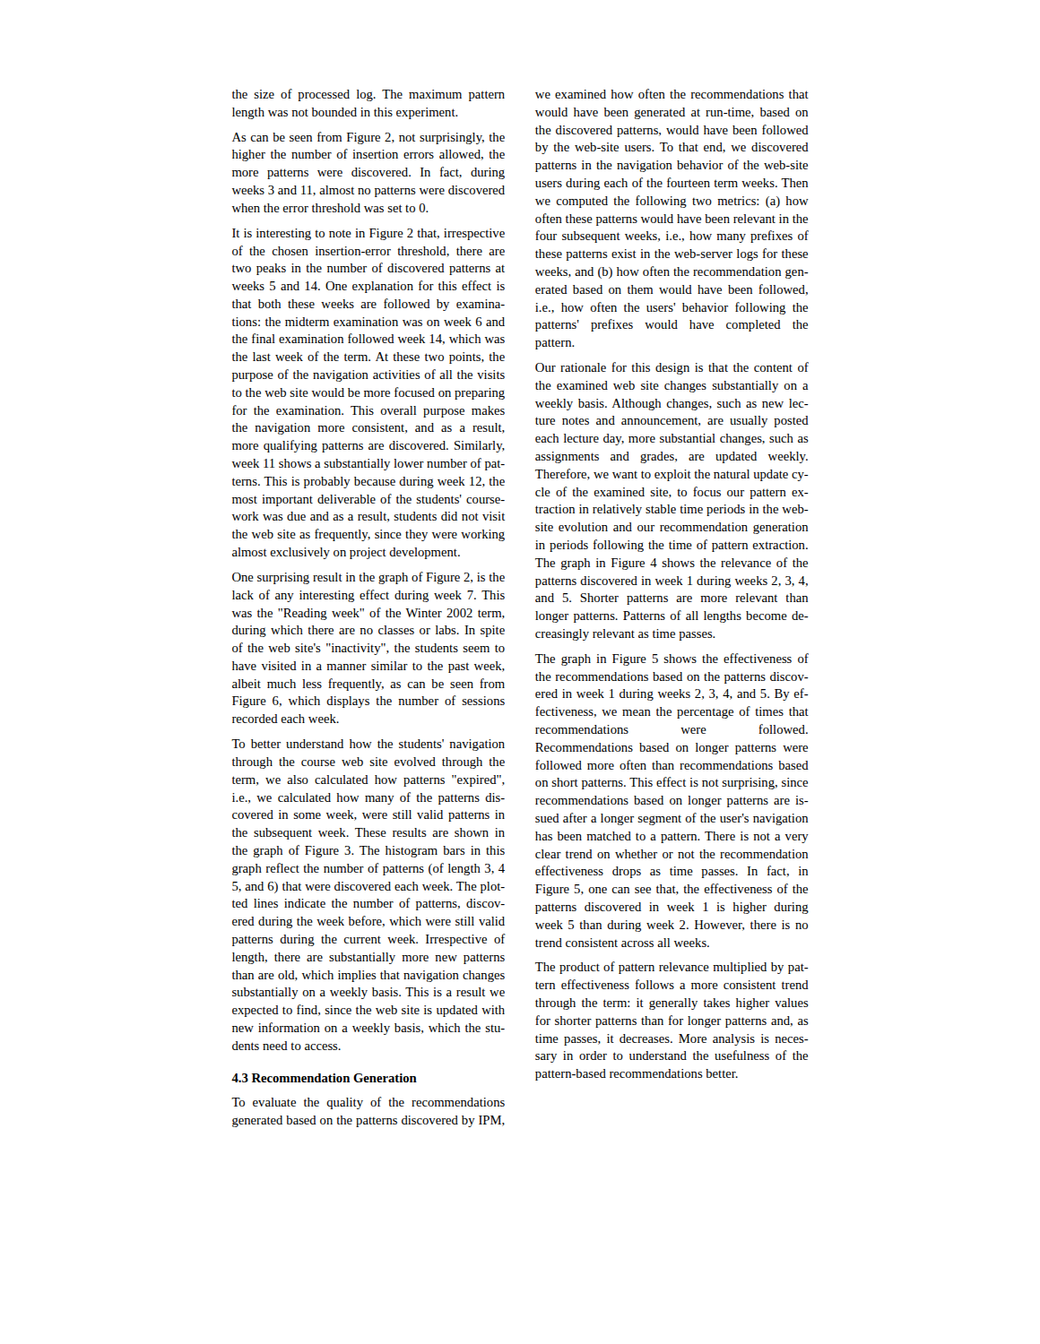the size of processed log. The maximum pattern length was not bounded in this experiment.
As can be seen from Figure 2, not surprisingly, the higher the number of insertion errors allowed, the more patterns were discovered. In fact, during weeks 3 and 11, almost no patterns were discovered when the error threshold was set to 0.
It is interesting to note in Figure 2 that, irrespective of the chosen insertion-error threshold, there are two peaks in the number of discovered patterns at weeks 5 and 14. One explanation for this effect is that both these weeks are followed by examinations: the midterm examination was on week 6 and the final examination followed week 14, which was the last week of the term. At these two points, the purpose of the navigation activities of all the visits to the web site would be more focused on preparing for the examination. This overall purpose makes the navigation more consistent, and as a result, more qualifying patterns are discovered. Similarly, week 11 shows a substantially lower number of patterns. This is probably because during week 12, the most important deliverable of the students' coursework was due and as a result, students did not visit the web site as frequently, since they were working almost exclusively on project development.
One surprising result in the graph of Figure 2, is the lack of any interesting effect during week 7. This was the "Reading week" of the Winter 2002 term, during which there are no classes or labs. In spite of the web site's "inactivity", the students seem to have visited in a manner similar to the past week, albeit much less frequently, as can be seen from Figure 6, which displays the number of sessions recorded each week.
To better understand how the students' navigation through the course web site evolved through the term, we also calculated how patterns "expired", i.e., we calculated how many of the patterns discovered in some week, were still valid patterns in the subsequent week. These results are shown in the graph of Figure 3. The histogram bars in this graph reflect the number of patterns (of length 3, 4 5, and 6) that were discovered each week. The plotted lines indicate the number of patterns, discovered during the week before, which were still valid patterns during the current week. Irrespective of length, there are substantially more new patterns than are old, which implies that navigation changes substantially on a weekly basis. This is a result we expected to find, since the web site is updated with new information on a weekly basis, which the students need to access.
4.3 Recommendation Generation
To evaluate the quality of the recommendations generated based on the patterns discovered by IPM, we examined how often the recommendations that would have been generated at run-time, based on the discovered patterns, would have been followed by the web-site users. To that end, we discovered patterns in the navigation behavior of the web-site users during each of the fourteen term weeks. Then we computed the following two metrics: (a) how often these patterns would have been relevant in the four subsequent weeks, i.e., how many prefixes of these patterns exist in the web-server logs for these weeks, and (b) how often the recommendation generated based on them would have been followed, i.e., how often the users' behavior following the patterns' prefixes would have completed the pattern.
Our rationale for this design is that the content of the examined web site changes substantially on a weekly basis. Although changes, such as new lecture notes and announcement, are usually posted each lecture day, more substantial changes, such as assignments and grades, are updated weekly. Therefore, we want to exploit the natural update cycle of the examined site, to focus our pattern extraction in relatively stable time periods in the web-site evolution and our recommendation generation in periods following the time of pattern extraction. The graph in Figure 4 shows the relevance of the patterns discovered in week 1 during weeks 2, 3, 4, and 5. Shorter patterns are more relevant than longer patterns. Patterns of all lengths become decreasingly relevant as time passes.
The graph in Figure 5 shows the effectiveness of the recommendations based on the patterns discovered in week 1 during weeks 2, 3, 4, and 5. By effectiveness, we mean the percentage of times that recommendations were followed. Recommendations based on longer patterns were followed more often than recommendations based on short patterns. This effect is not surprising, since recommendations based on longer patterns are issued after a longer segment of the user's navigation has been matched to a pattern. There is not a very clear trend on whether or not the recommendation effectiveness drops as time passes. In fact, in Figure 5, one can see that, the effectiveness of the patterns discovered in week 1 is higher during week 5 than during week 2. However, there is no trend consistent across all weeks.
The product of pattern relevance multiplied by pattern effectiveness follows a more consistent trend through the term: it generally takes higher values for shorter patterns than for longer patterns and, as time passes, it decreases. More analysis is necessary in order to understand the usefulness of the pattern-based recommendations better.